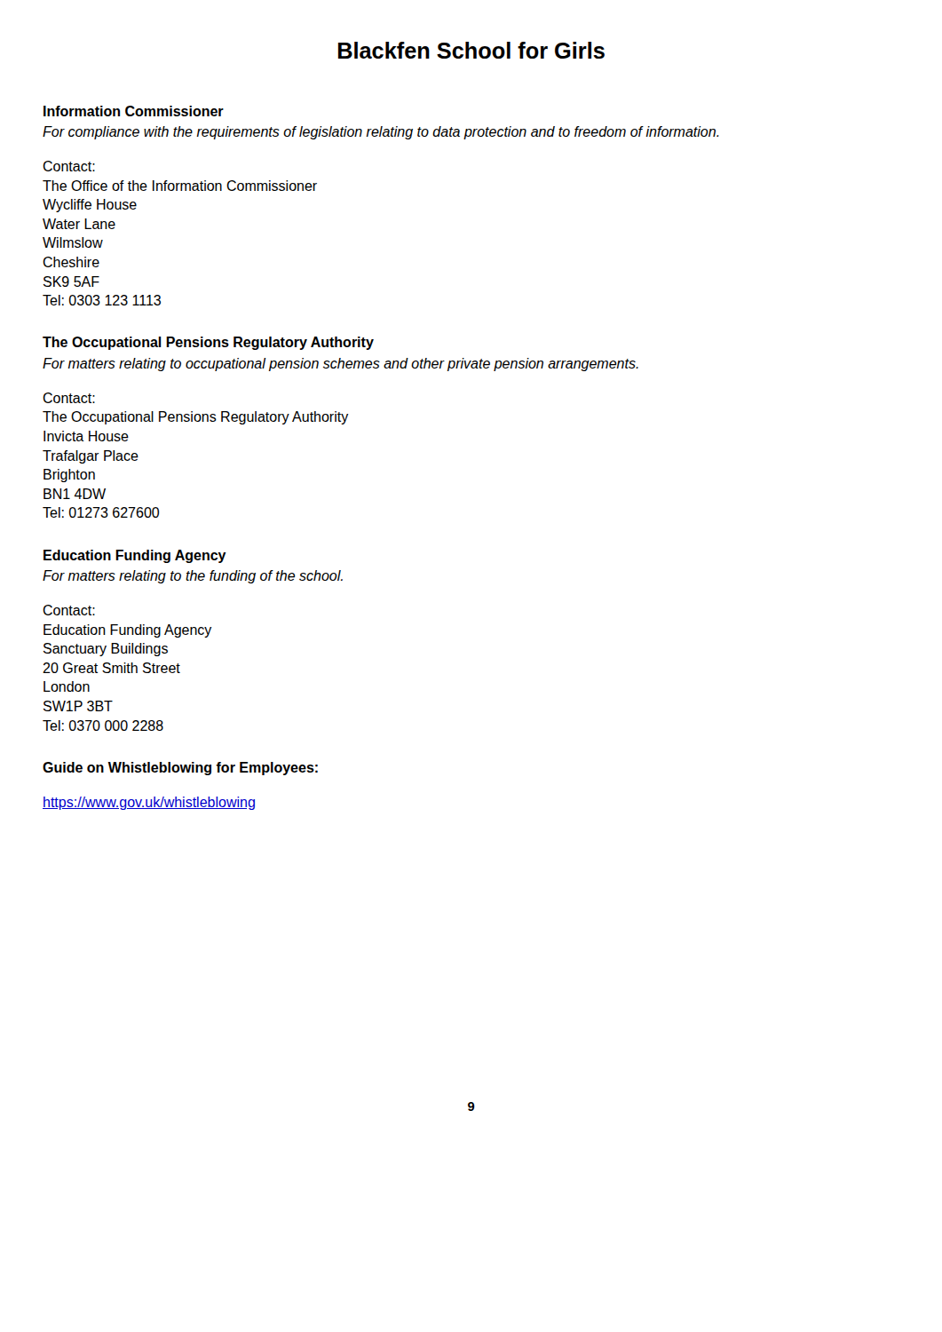Blackfen School for Girls
Information Commissioner
For compliance with the requirements of legislation relating to data protection and to freedom of information.
Contact:
The Office of the Information Commissioner
Wycliffe House
Water Lane
Wilmslow
Cheshire
SK9 5AF
Tel: 0303 123 1113
The Occupational Pensions Regulatory Authority
For matters relating to occupational pension schemes and other private pension arrangements.
Contact:
The Occupational Pensions Regulatory Authority
Invicta House
Trafalgar Place
Brighton
BN1 4DW
Tel: 01273 627600
Education Funding Agency
For matters relating to the funding of the school.
Contact:
Education Funding Agency
Sanctuary Buildings
20 Great Smith Street
London
SW1P 3BT
Tel: 0370 000 2288
Guide on Whistleblowing for Employees:
https://www.gov.uk/whistleblowing
9